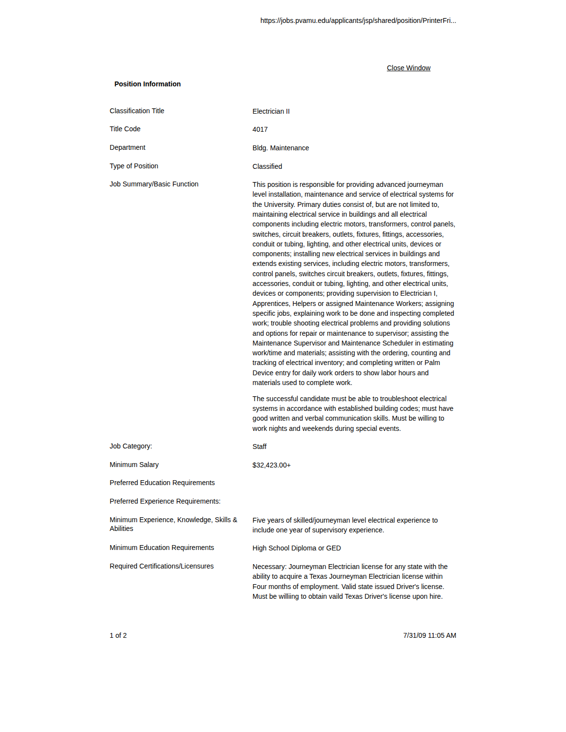https://jobs.pvamu.edu/applicants/jsp/shared/position/PrinterFri...
Close Window
Position Information
| Classification Title | Electrician II |
| Title Code | 4017 |
| Department | Bldg. Maintenance |
| Type of Position | Classified |
| Job Summary/Basic Function | This position is responsible for providing advanced journeyman level installation, maintenance and service of electrical systems for the University. Primary duties consist of, but are not limited to, maintaining electrical service in buildings and all electrical components including electric motors, transformers, control panels, switches, circuit breakers, outlets, fixtures, fittings, accessories, conduit or tubing, lighting, and other electrical units, devices or components; installing new electrical services in buildings and extends existing services, including electric motors, transformers, control panels, switches circuit breakers, outlets, fixtures, fittings, accessories, conduit or tubing, lighting, and other electrical units, devices or components; providing supervision to Electrician I, Apprentices, Helpers or assigned Maintenance Workers; assigning specific jobs, explaining work to be done and inspecting completed work; trouble shooting electrical problems and providing solutions and options for repair or maintenance to supervisor; assisting the Maintenance Supervisor and Maintenance Scheduler in estimating work/time and materials; assisting with the ordering, counting and tracking of electrical inventory; and completing written or Palm Device entry for daily work orders to show labor hours and materials used to complete work. The successful candidate must be able to troubleshoot electrical systems in accordance with established building codes; must have good written and verbal communication skills. Must be willing to work nights and weekends during special events. |
| Job Category: | Staff |
| Minimum Salary | $32,423.00+ |
| Preferred Education Requirements | |
| Preferred Experience Requirements: | |
| Minimum Experience, Knowledge, Skills & Abilities | Five years of skilled/journeyman level electrical experience to include one year of supervisory experience. |
| Minimum Education Requirements | High School Diploma or GED |
| Required Certifications/Licensures | Necessary: Journeyman Electrician license for any state with the ability to acquire a Texas Journeyman Electrician license within Four months of employment. Valid state issued Driver's license. Must be williing to obtain vaild Texas Driver's license upon hire. |
1 of 2 7/31/09 11:05 AM